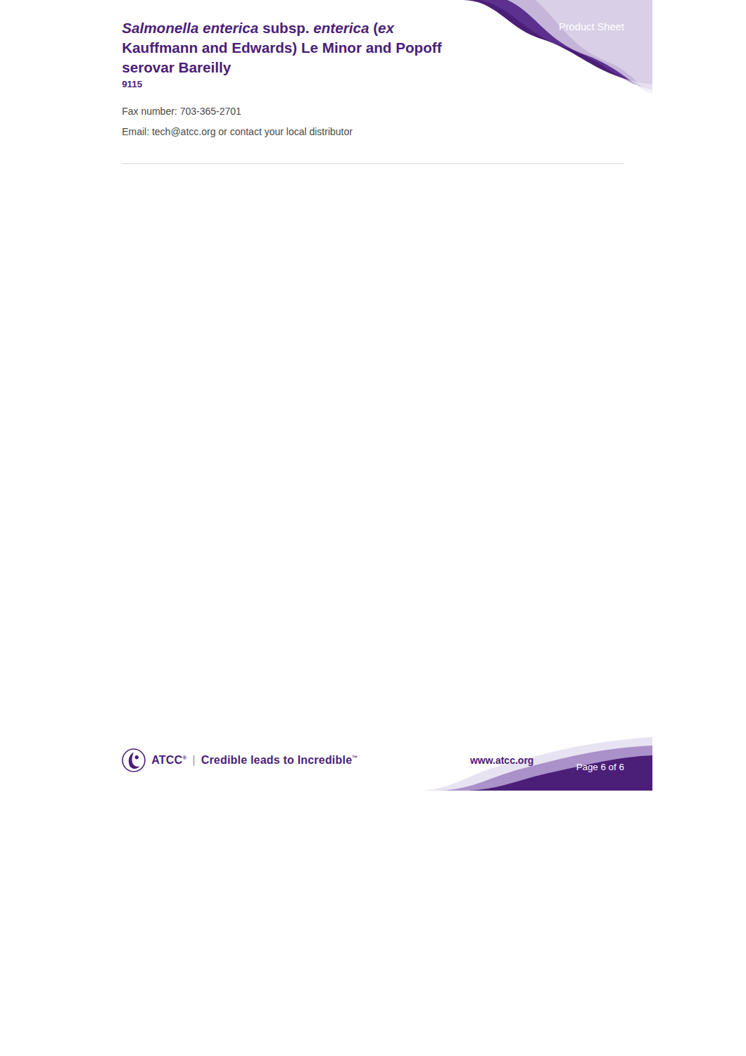Salmonella enterica subsp. enterica (ex Kauffmann and Edwards) Le Minor and Popoff serovar Bareilly
9115
Product Sheet
Fax number: 703-365-2701
Email: tech@atcc.org or contact your local distributor
ATCC® | Credible leads to Incredible™
www.atcc.org
Page 6 of 6